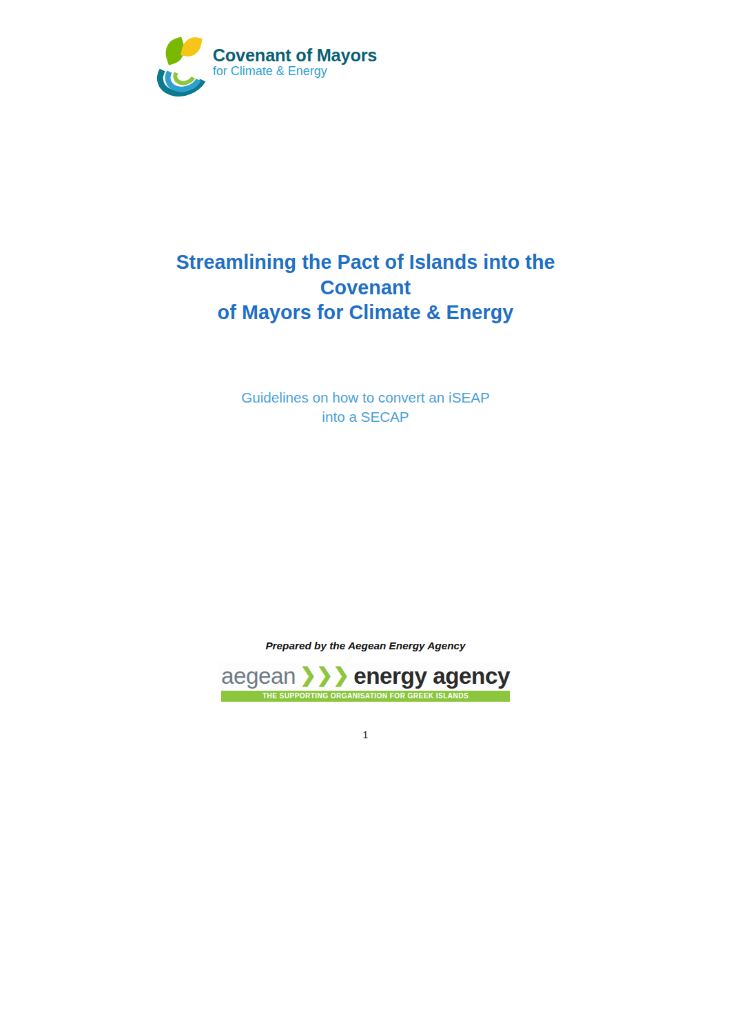Covenant of Mayors
for Climate & Energy
Streamlining the Pact of Islands into the Covenant
of Mayors for Climate & Energy
Guidelines on how to convert an iSEAP
into a SECAP
Prepared by the Aegean Energy Agency
aegean ❯❯❯ energy agency
The supporting organisation for Greek islands
1